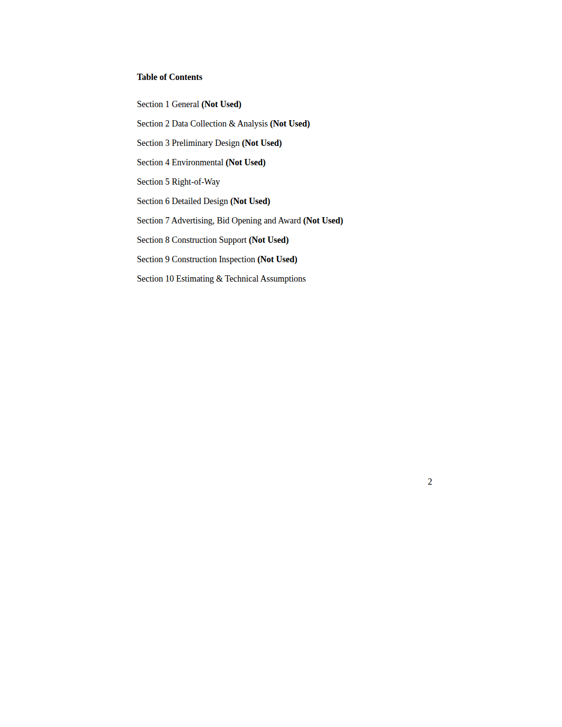Table of Contents
Section 1 General (Not Used)
Section 2 Data Collection & Analysis (Not Used)
Section 3 Preliminary Design (Not Used)
Section 4 Environmental (Not Used)
Section 5 Right-of-Way
Section 6 Detailed Design (Not Used)
Section 7 Advertising, Bid Opening and Award (Not Used)
Section 8 Construction Support (Not Used)
Section 9 Construction Inspection (Not Used)
Section 10 Estimating & Technical Assumptions
2